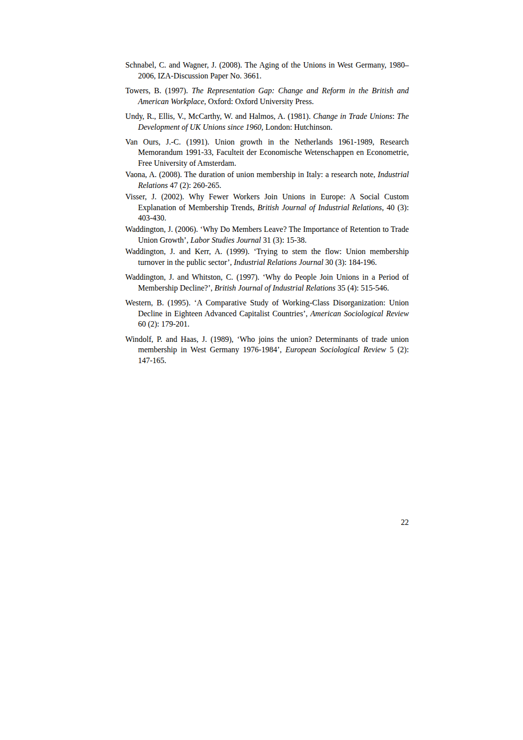Schnabel, C. and Wagner, J. (2008). The Aging of the Unions in West Germany, 1980–2006, IZA-Discussion Paper No. 3661.
Towers, B. (1997). The Representation Gap: Change and Reform in the British and American Workplace, Oxford: Oxford University Press.
Undy, R., Ellis, V., McCarthy, W. and Halmos, A. (1981). Change in Trade Unions: The Development of UK Unions since 1960, London: Hutchinson.
Van Ours, J.-C. (1991). Union growth in the Netherlands 1961-1989, Research Memorandum 1991-33, Faculteit der Economische Wetenschappen en Econometrie, Free University of Amsterdam.
Vaona, A. (2008). The duration of union membership in Italy: a research note, Industrial Relations 47 (2): 260-265.
Visser, J. (2002). Why Fewer Workers Join Unions in Europe: A Social Custom Explanation of Membership Trends, British Journal of Industrial Relations, 40 (3): 403-430.
Waddington, J. (2006). ‘Why Do Members Leave? The Importance of Retention to Trade Union Growth’, Labor Studies Journal 31 (3): 15-38.
Waddington, J. and Kerr, A. (1999). ‘Trying to stem the flow: Union membership turnover in the public sector’, Industrial Relations Journal 30 (3): 184-196.
Waddington, J. and Whitston, C. (1997). ‘Why do People Join Unions in a Period of Membership Decline?’, British Journal of Industrial Relations 35 (4): 515-546.
Western, B. (1995). ‘A Comparative Study of Working-Class Disorganization: Union Decline in Eighteen Advanced Capitalist Countries’, American Sociological Review 60 (2): 179-201.
Windolf, P. and Haas, J. (1989), ‘Who joins the union? Determinants of trade union membership in West Germany 1976-1984’, European Sociological Review 5 (2): 147-165.
22